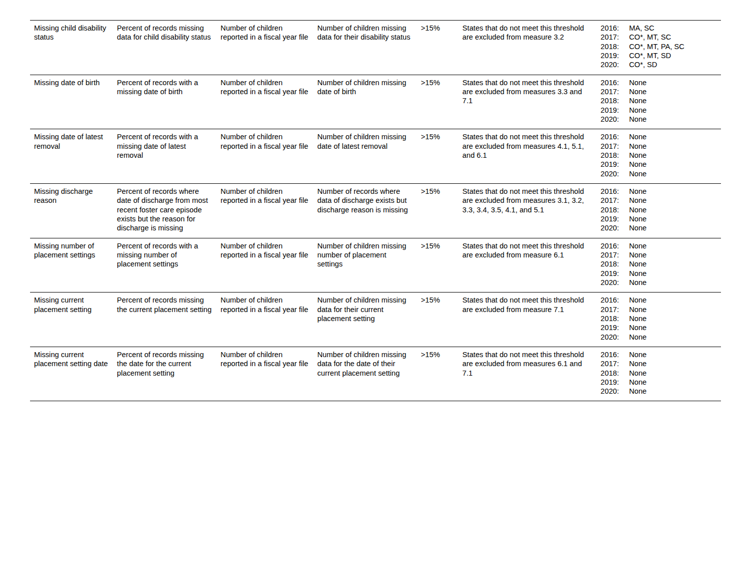| Missing child disability status | Percent of records missing data for child disability status | Number of children reported in a fiscal year file | Number of children missing data for their disability status | >15% | States that do not meet this threshold are excluded from measure 3.2 | 2016: MA, SC 2017: CO*, MT, SC 2018: CO*, MT, PA, SC 2019: CO*, MT, SD 2020: CO*, SD |
| Missing date of birth | Percent of records with a missing date of birth | Number of children reported in a fiscal year file | Number of children missing date of birth | >15% | States that do not meet this threshold are excluded from measures 3.3 and 7.1 | 2016: None 2017: None 2018: None 2019: None 2020: None |
| Missing date of latest removal | Percent of records with a missing date of latest removal | Number of children reported in a fiscal year file | Number of children missing date of latest removal | >15% | States that do not meet this threshold are excluded from measures 4.1, 5.1, and 6.1 | 2016: None 2017: None 2018: None 2019: None 2020: None |
| Missing discharge reason | Percent of records where date of discharge from most recent foster care episode exists but the reason for discharge is missing | Number of children reported in a fiscal year file | Number of records where data of discharge exists but discharge reason is missing | >15% | States that do not meet this threshold are excluded from measures 3.1, 3.2, 3.3, 3.4, 3.5, 4.1, and 5.1 | 2016: None 2017: None 2018: None 2019: None 2020: None |
| Missing number of placement settings | Percent of records with a missing number of placement settings | Number of children reported in a fiscal year file | Number of children missing number of placement settings | >15% | States that do not meet this threshold are excluded from measure 6.1 | 2016: None 2017: None 2018: None 2019: None 2020: None |
| Missing current placement setting | Percent of records missing the current placement setting | Number of children reported in a fiscal year file | Number of children missing data for their current placement setting | >15% | States that do not meet this threshold are excluded from measure 7.1 | 2016: None 2017: None 2018: None 2019: None 2020: None |
| Missing current placement setting date | Percent of records missing the date for the current placement setting | Number of children reported in a fiscal year file | Number of children missing data for the date of their current placement setting | >15% | States that do not meet this threshold are excluded from measures 6.1 and 7.1 | 2016: None 2017: None 2018: None 2019: None 2020: None |